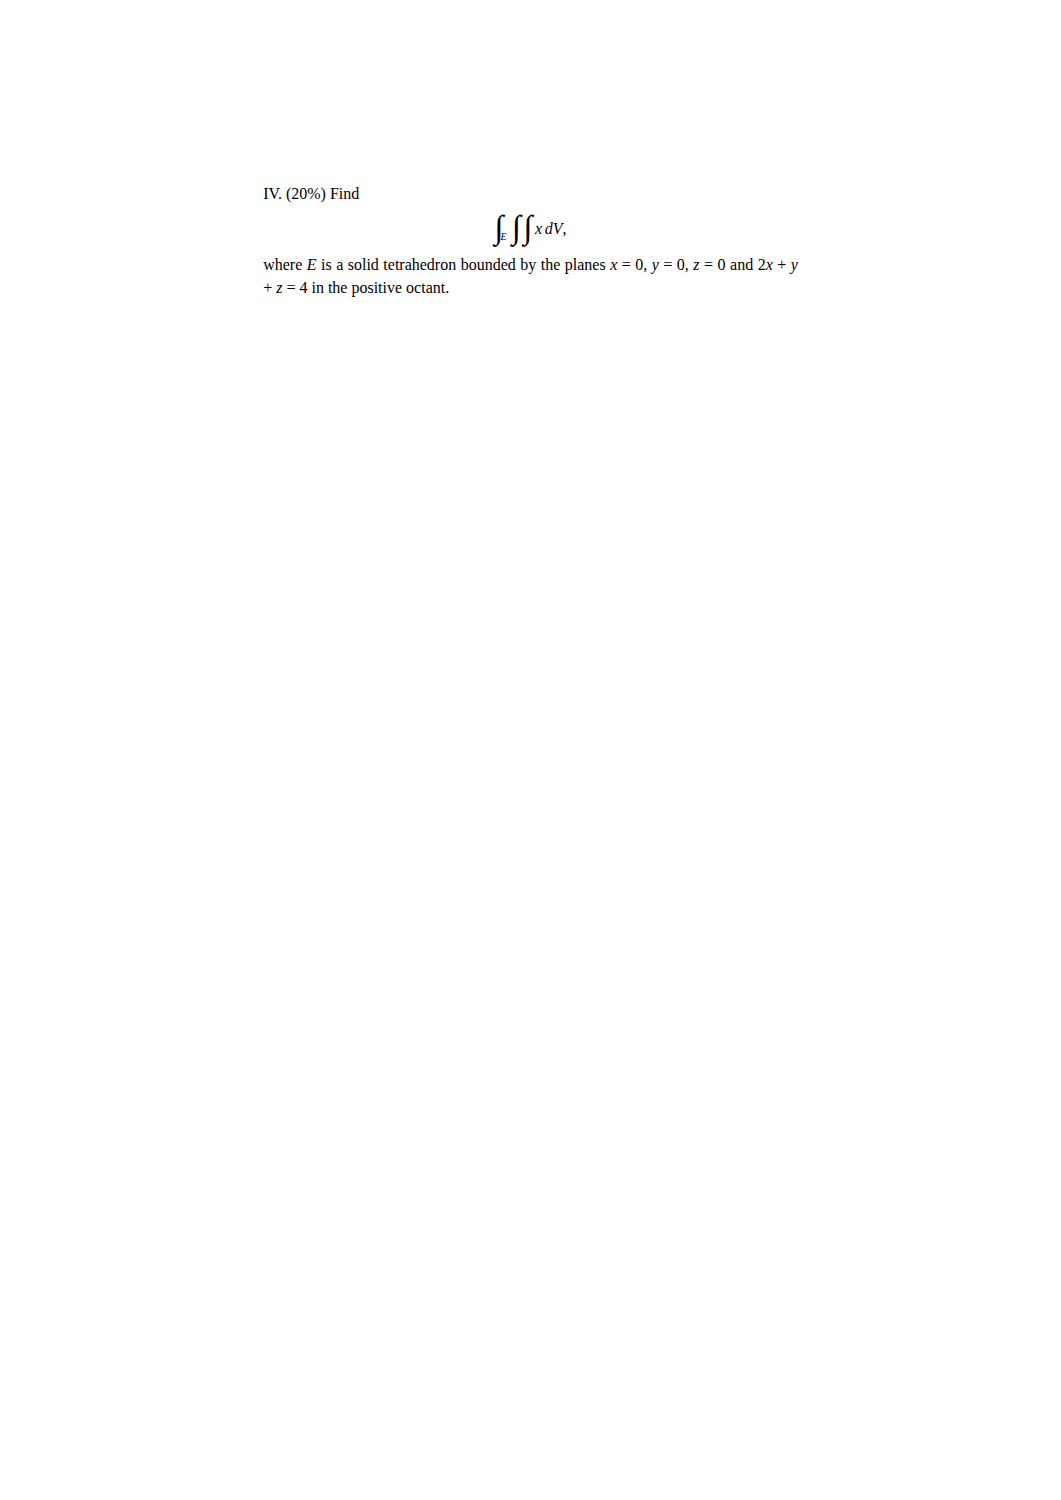IV. (20%) Find
∫E ∫ ∫ x dV,
where E is a solid tetrahedron bounded by the planes x = 0, y = 0, z = 0 and 2x + y + z = 4 in the positive octant.